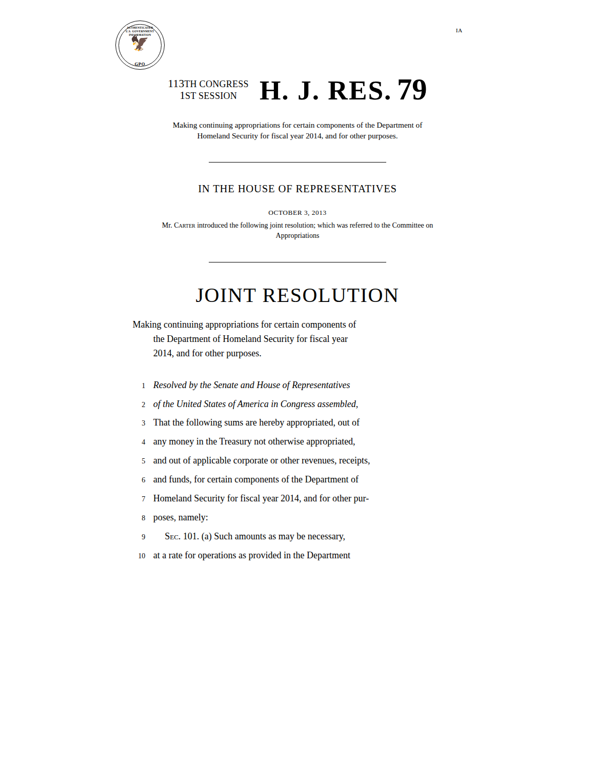AUTHENTICATED
U.S. GOVERNMENT
INFORMATION
🦅
GPO
IA
113 TH CONGRESS
1 ST SESSION
H. J. RES.79
Making continuing appropriations for certain components of the Department of Homeland Security for fiscal year 2014, and for other purposes.
IN THE HOUSE OF REPRESENTATIVES
OCTOBER 3, 2013
Mr. Carter introduced the following joint resolution; which was referred to the Committee on Appropriations
JOINT RESOLUTION
Making continuing appropriations for certain components of the Department of Homeland Security for fiscal year 2014, and for other purposes.
1 Resolved by the Senate and House of Representatives
2 of the United States of America in Congress assembled,
3 That the following sums are hereby appropriated, out of
4 any money in the Treasury not otherwise appropriated,
5 and out of applicable corporate or other revenues, receipts,
6 and funds, for certain components of the Department of
7 Homeland Security for fiscal year 2014, and for other pur-
8 poses, namely:
9 Sec. 101. (a) Such amounts as may be necessary,
10 at a rate for operations as provided in the Department